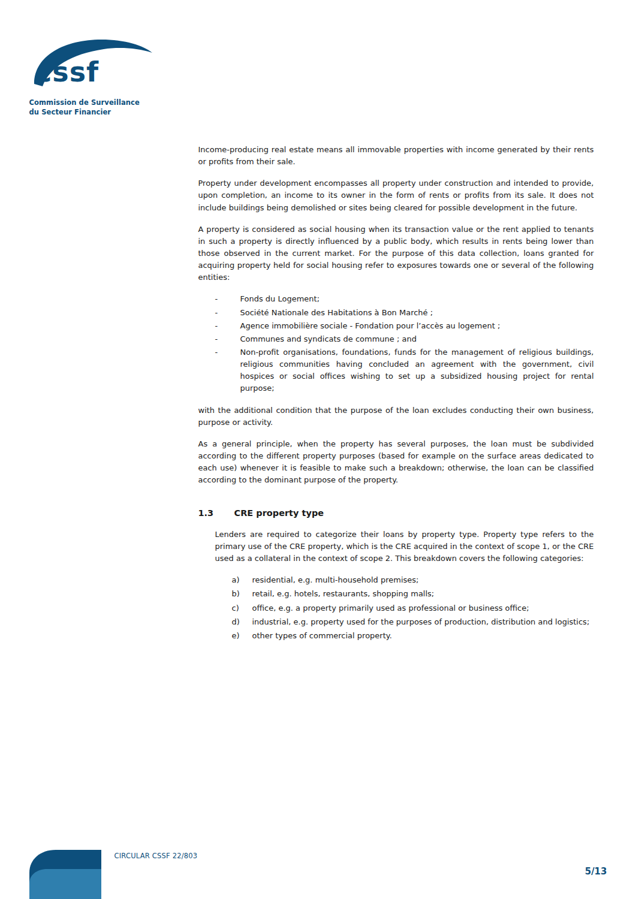cssf
Commission de Surveillance
du Secteur Financier
Income-producing real estate means all immovable properties with income generated by their rents or profits from their sale.
Property under development encompasses all property under construction and intended to provide, upon completion, an income to its owner in the form of rents or profits from its sale. It does not include buildings being demolished or sites being cleared for possible development in the future.
A property is considered as social housing when its transaction value or the rent applied to tenants in such a property is directly influenced by a public body, which results in rents being lower than those observed in the current market. For the purpose of this data collection, loans granted for acquiring property held for social housing refer to exposures towards one or several of the following entities:
Fonds du Logement;
Société Nationale des Habitations à Bon Marché ;
Agence immobilière sociale - Fondation pour l’accès au logement ;
Communes and syndicats de commune ; and
Non-profit organisations, foundations, funds for the management of religious buildings, religious communities having concluded an agreement with the government, civil hospices or social offices wishing to set up a subsidized housing project for rental purpose;
with the additional condition that the purpose of the loan excludes conducting their own business, purpose or activity.
As a general principle, when the property has several purposes, the loan must be subdivided according to the different property purposes (based for example on the surface areas dedicated to each use) whenever it is feasible to make such a breakdown; otherwise, the loan can be classified according to the dominant purpose of the property.
1.3 CRE property type
Lenders are required to categorize their loans by property type. Property type refers to the primary use of the CRE property, which is the CRE acquired in the context of scope 1, or the CRE used as a collateral in the context of scope 2. This breakdown covers the following categories:
residential, e.g. multi-household premises;
retail, e.g. hotels, restaurants, shopping malls;
office, e.g. a property primarily used as professional or business office;
industrial, e.g. property used for the purposes of production, distribution and logistics;
other types of commercial property.
CIRCULAR CSSF 22/803
5/13